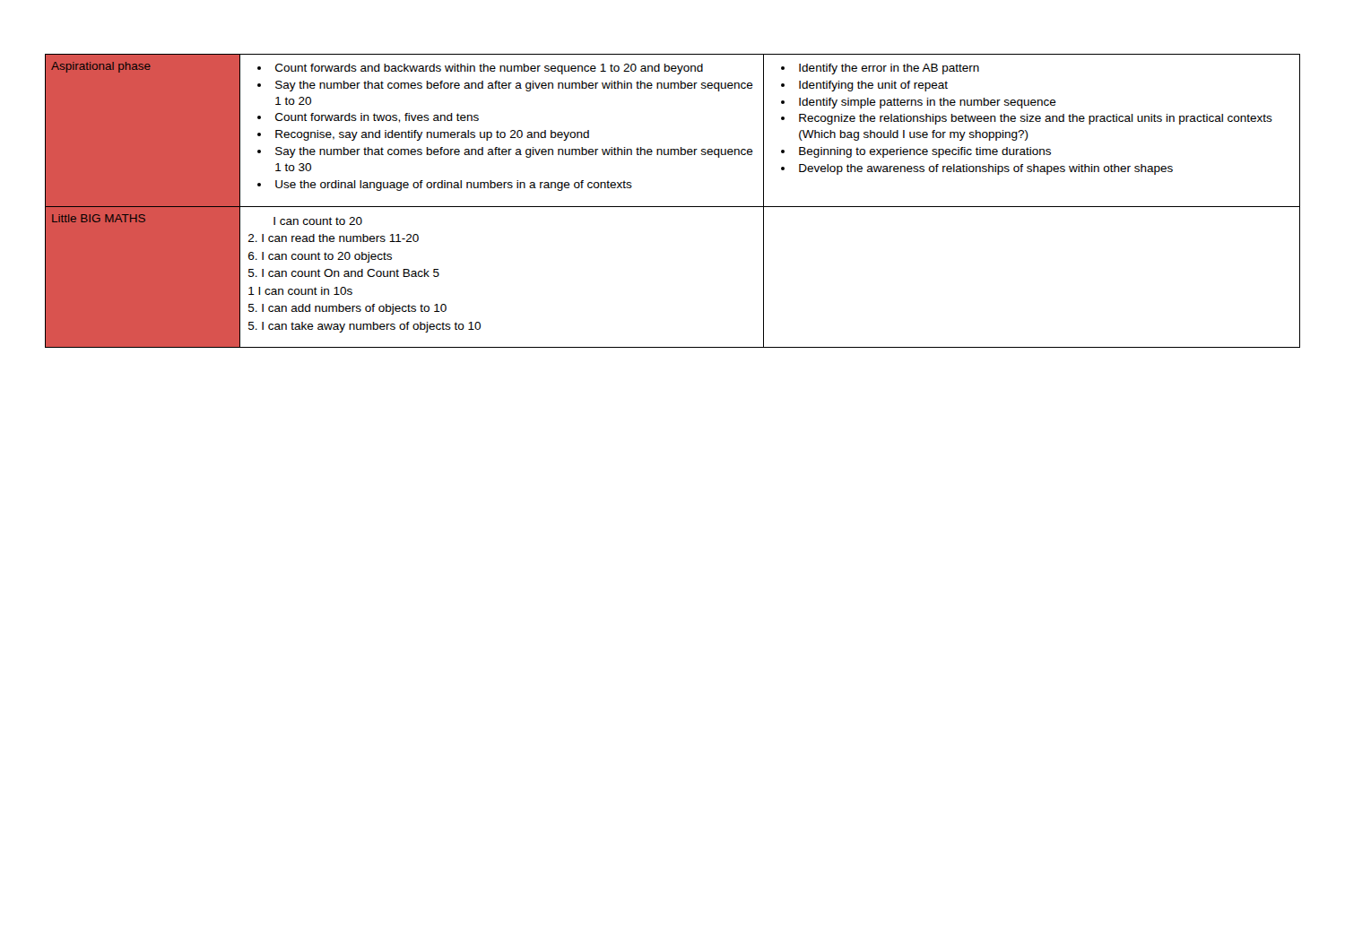| Aspirational phase | Count forwards and backwards within the number sequence 1 to 20 and beyond Say the number that comes before and after a given number within the number sequence 1 to 20 Count forwards in twos, fives and tens Recognise, say and identify numerals up to 20 and beyond Say the number that comes before and after a given number within the number sequence 1 to 30 Use the ordinal language of ordinal numbers in a range of contexts | Identify the error in the AB pattern Identifying the unit of repeat Identify simple patterns in the number sequence Recognize the relationships between the size and the practical units in practical contexts (Which bag should I use for my shopping?) Beginning to experience specific time durations Develop the awareness of relationships of shapes within other shapes |
| Little BIG MATHS | I can count to 20 2. I can read the numbers 11-20 6. I can count to 20 objects 5. I can count On and Count Back 5 1 I can count in 10s 5. I can add numbers of objects to 10 5. I can take away numbers of objects to 10 | |